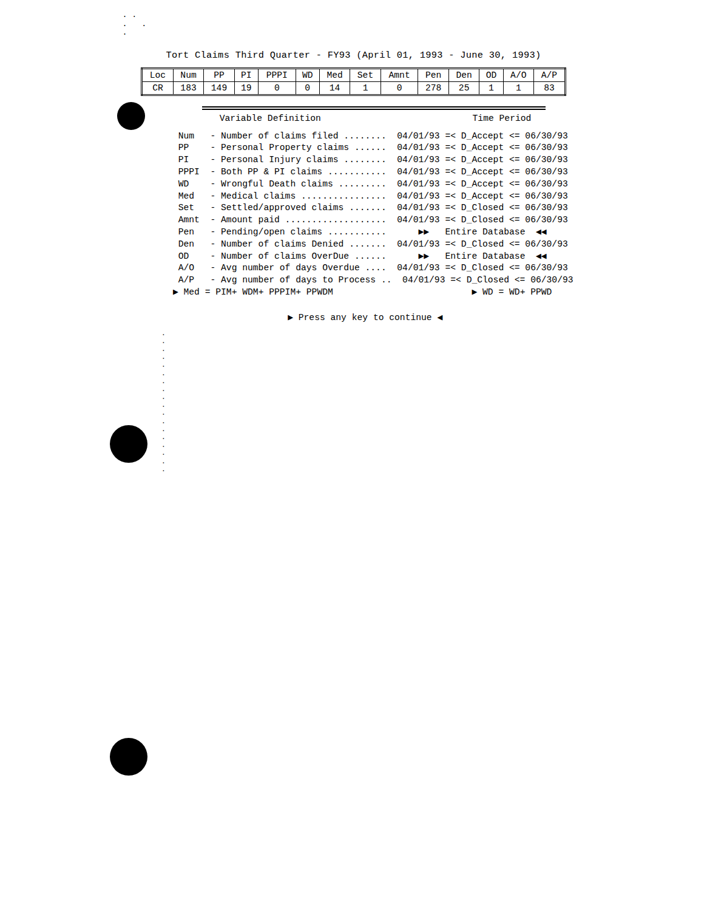· ·
· ·
·
Tort Claims Third Quarter - FY93 (April 01, 1993 - June 30, 1993)
| Loc | Num | PP | PI | PPPI | WD | Med | Set | Amnt | Pen | Den | OD | A/O | A/P |
| --- | --- | --- | --- | --- | --- | --- | --- | --- | --- | --- | --- | --- | --- |
| CR | 183 | 149 | 19 | 0 | 0 | 14 | 1 | 0 | 278 | 25 | 1 | 1 | 83 |
Variable Definition Time Period
 Num   - Number of claims filed ........  04/01/93 =< D_Accept <= 06/30/93
 PP    - Personal Property claims ......  04/01/93 =< D_Accept <= 06/30/93
 PI    - Personal Injury claims ........  04/01/93 =< D_Accept <= 06/30/93
 PPPI  - Both PP & PI claims ...........  04/01/93 =< D_Accept <= 06/30/93
 WD    - Wrongful Death claims .........  04/01/93 =< D_Accept <= 06/30/93
 Med   - Medical claims ................  04/01/93 =< D_Accept <= 06/30/93
 Set   - Settled/approved claims .......  04/01/93 =< D_Closed <= 06/30/93
 Amnt  - Amount paid ...................  04/01/93 =< D_Closed <= 06/30/93
 Pen   - Pending/open claims ...........      ▶▶   Entire Database  ◀◀
 Den   - Number of claims Denied .......  04/01/93 =< D_Closed <= 06/30/93
 OD    - Number of claims OverDue ......      ▶▶   Entire Database  ◀◀
 A/O   - Avg number of days Overdue ....  04/01/93 =< D_Closed <= 06/30/93
 A/P   - Avg number of days to Process ..  04/01/93 =< D_Closed <= 06/30/93
▶ Med = PIM+ WDM+ PPPIM+ PPWDM                          ▶ WD = WD+ PPWD
▶ Press any key to continue ◀
.
.
.
.
.
.
.
.
.
.
.
.
.
.
.
.
.
.